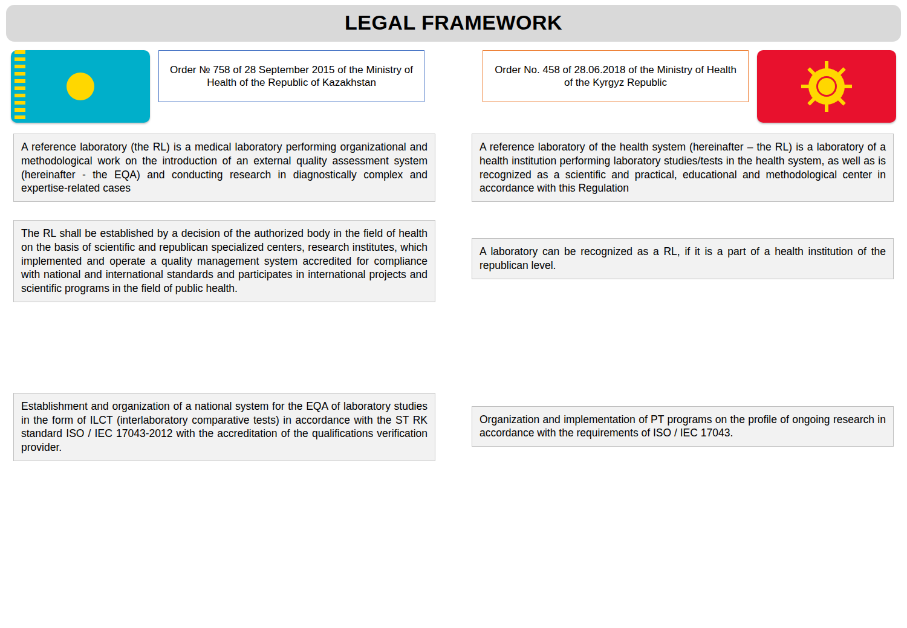LEGAL FRAMEWORK
Order № 758 of 28 September 2015 of the Ministry of Health of the Republic of Kazakhstan
Order No. 458 of 28.06.2018 of the Ministry of Health of the Kyrgyz Republic
A reference laboratory (the RL) is a medical laboratory performing organizational and methodological work on the introduction of an external quality assessment system (hereinafter - the EQA) and conducting research in diagnostically complex and expertise-related cases
The RL shall be established by a decision of the authorized body in the field of health on the basis of scientific and republican specialized centers, research institutes, which implemented and operate a quality management system accredited for compliance with national and international standards and participates in international projects and scientific programs in the field of public health.
Establishment and organization of a national system for the EQA of laboratory studies in the form of ILCT (interlaboratory comparative tests) in accordance with the ST RK standard ISO / IEC 17043-2012 with the accreditation of the qualifications verification provider.
A reference laboratory of the health system (hereinafter – the RL) is a laboratory of a health institution performing laboratory studies/tests in the health system, as well as is recognized as a scientific and practical, educational and methodological center in accordance with this Regulation
A laboratory can be recognized as a RL, if it is a part of a health institution of the republican level.
Organization and implementation of PT programs on the profile of ongoing research in accordance with the requirements of ISO / IEC 17043.